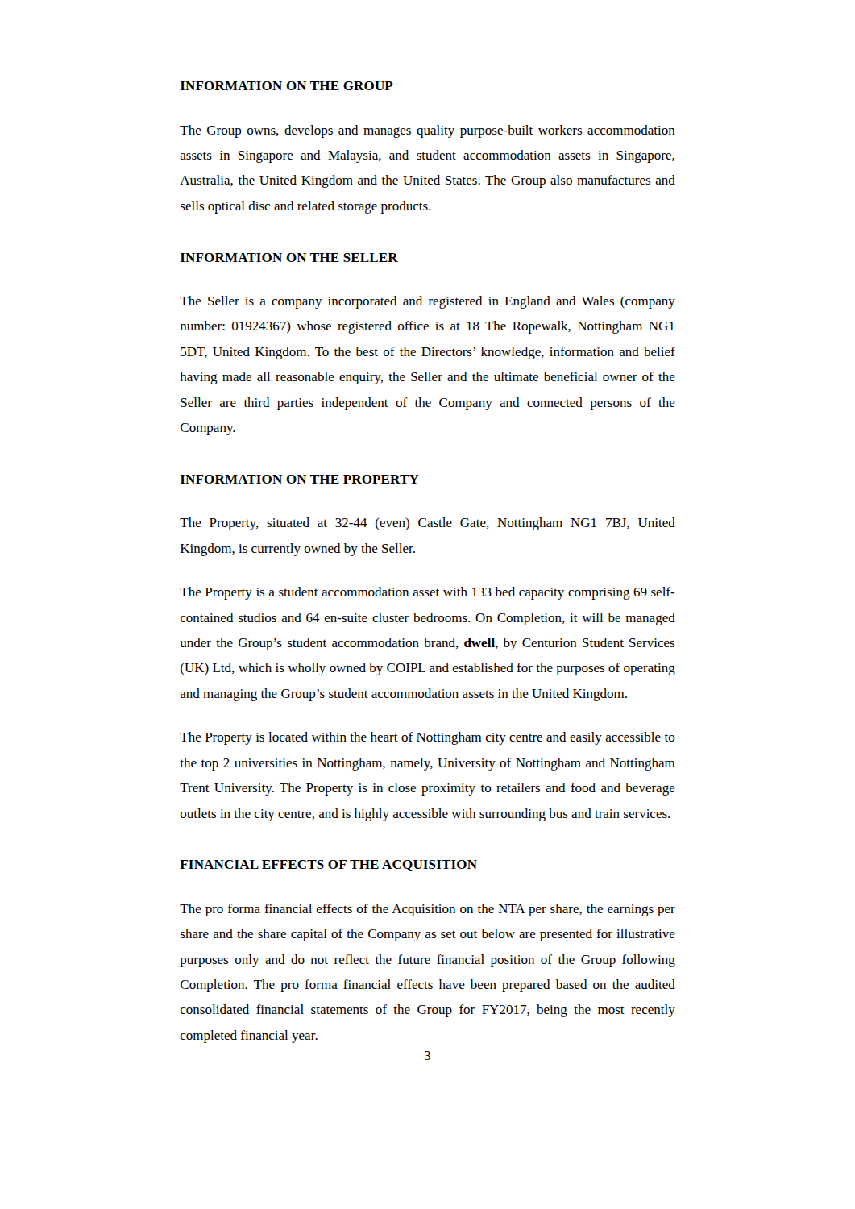INFORMATION ON THE GROUP
The Group owns, develops and manages quality purpose-built workers accommodation assets in Singapore and Malaysia, and student accommodation assets in Singapore, Australia, the United Kingdom and the United States. The Group also manufactures and sells optical disc and related storage products.
INFORMATION ON THE SELLER
The Seller is a company incorporated and registered in England and Wales (company number: 01924367) whose registered office is at 18 The Ropewalk, Nottingham NG1 5DT, United Kingdom. To the best of the Directors’ knowledge, information and belief having made all reasonable enquiry, the Seller and the ultimate beneficial owner of the Seller are third parties independent of the Company and connected persons of the Company.
INFORMATION ON THE PROPERTY
The Property, situated at 32-44 (even) Castle Gate, Nottingham NG1 7BJ, United Kingdom, is currently owned by the Seller.
The Property is a student accommodation asset with 133 bed capacity comprising 69 self-contained studios and 64 en-suite cluster bedrooms. On Completion, it will be managed under the Group’s student accommodation brand, dwell, by Centurion Student Services (UK) Ltd, which is wholly owned by COIPL and established for the purposes of operating and managing the Group’s student accommodation assets in the United Kingdom.
The Property is located within the heart of Nottingham city centre and easily accessible to the top 2 universities in Nottingham, namely, University of Nottingham and Nottingham Trent University. The Property is in close proximity to retailers and food and beverage outlets in the city centre, and is highly accessible with surrounding bus and train services.
FINANCIAL EFFECTS OF THE ACQUISITION
The pro forma financial effects of the Acquisition on the NTA per share, the earnings per share and the share capital of the Company as set out below are presented for illustrative purposes only and do not reflect the future financial position of the Group following Completion. The pro forma financial effects have been prepared based on the audited consolidated financial statements of the Group for FY2017, being the most recently completed financial year.
– 3 –